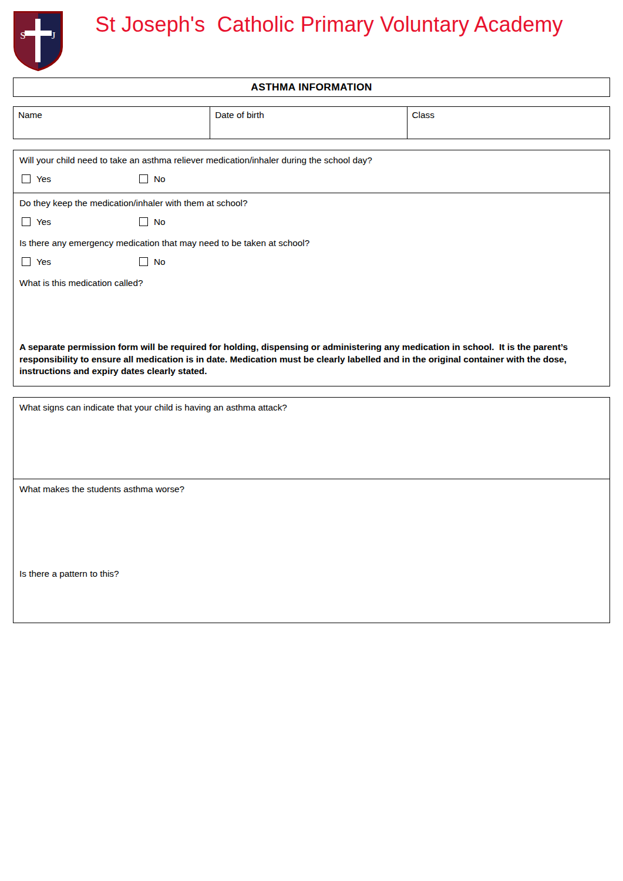S J
St Joseph's Catholic Primary Voluntary Academy
ASTHMA INFORMATION
| Name | Date of birth | Class |
Will your child need to take an asthma reliever medication/inhaler during the school day?
Yes No
Do they keep the medication/inhaler with them at school?
Yes No
Is there any emergency medication that may need to be taken at school?
Yes No
What is this medication called?
A separate permission form will be required for holding, dispensing or administering any medication in school. It is the parent’s responsibility to ensure all medication is in date. Medication must be clearly labelled and in the original container with the dose, instructions and expiry dates clearly stated.
What signs can indicate that your child is having an asthma attack?
What makes the students asthma worse?
Is there a pattern to this?